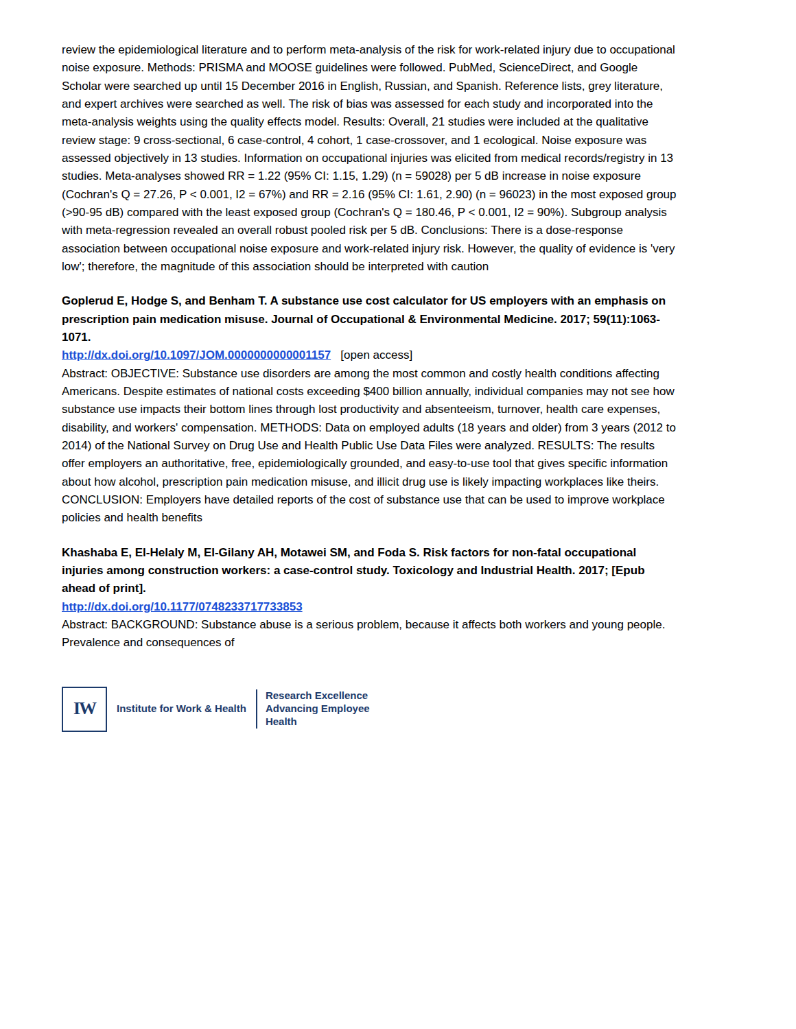review the epidemiological literature and to perform meta-analysis of the risk for work-related injury due to occupational noise exposure. Methods: PRISMA and MOOSE guidelines were followed. PubMed, ScienceDirect, and Google Scholar were searched up until 15 December 2016 in English, Russian, and Spanish. Reference lists, grey literature, and expert archives were searched as well. The risk of bias was assessed for each study and incorporated into the meta-analysis weights using the quality effects model. Results: Overall, 21 studies were included at the qualitative review stage: 9 cross-sectional, 6 case-control, 4 cohort, 1 case-crossover, and 1 ecological. Noise exposure was assessed objectively in 13 studies. Information on occupational injuries was elicited from medical records/registry in 13 studies. Meta-analyses showed RR = 1.22 (95% CI: 1.15, 1.29) (n = 59028) per 5 dB increase in noise exposure (Cochran's Q = 27.26, P < 0.001, I2 = 67%) and RR = 2.16 (95% CI: 1.61, 2.90) (n = 96023) in the most exposed group (>90-95 dB) compared with the least exposed group (Cochran's Q = 180.46, P < 0.001, I2 = 90%). Subgroup analysis with meta-regression revealed an overall robust pooled risk per 5 dB. Conclusions: There is a dose-response association between occupational noise exposure and work-related injury risk. However, the quality of evidence is 'very low'; therefore, the magnitude of this association should be interpreted with caution
Goplerud E, Hodge S, and Benham T. A substance use cost calculator for US employers with an emphasis on prescription pain medication misuse. Journal of Occupational & Environmental Medicine. 2017; 59(11):1063-1071.
http://dx.doi.org/10.1097/JOM.0000000000001157 [open access]
Abstract: OBJECTIVE: Substance use disorders are among the most common and costly health conditions affecting Americans. Despite estimates of national costs exceeding $400 billion annually, individual companies may not see how substance use impacts their bottom lines through lost productivity and absenteeism, turnover, health care expenses, disability, and workers' compensation. METHODS: Data on employed adults (18 years and older) from 3 years (2012 to 2014) of the National Survey on Drug Use and Health Public Use Data Files were analyzed. RESULTS: The results offer employers an authoritative, free, epidemiologically grounded, and easy-to-use tool that gives specific information about how alcohol, prescription pain medication misuse, and illicit drug use is likely impacting workplaces like theirs. CONCLUSION: Employers have detailed reports of the cost of substance use that can be used to improve workplace policies and health benefits
Khashaba E, El-Helaly M, El-Gilany AH, Motawei SM, and Foda S. Risk factors for non-fatal occupational injuries among construction workers: a case-control study. Toxicology and Industrial Health. 2017; [Epub ahead of print].
http://dx.doi.org/10.1177/0748233717733853
Abstract: BACKGROUND: Substance abuse is a serious problem, because it affects both workers and young people. Prevalence and consequences of
IW
Institute for Work & Health
Research Excellence Advancing Employee Health